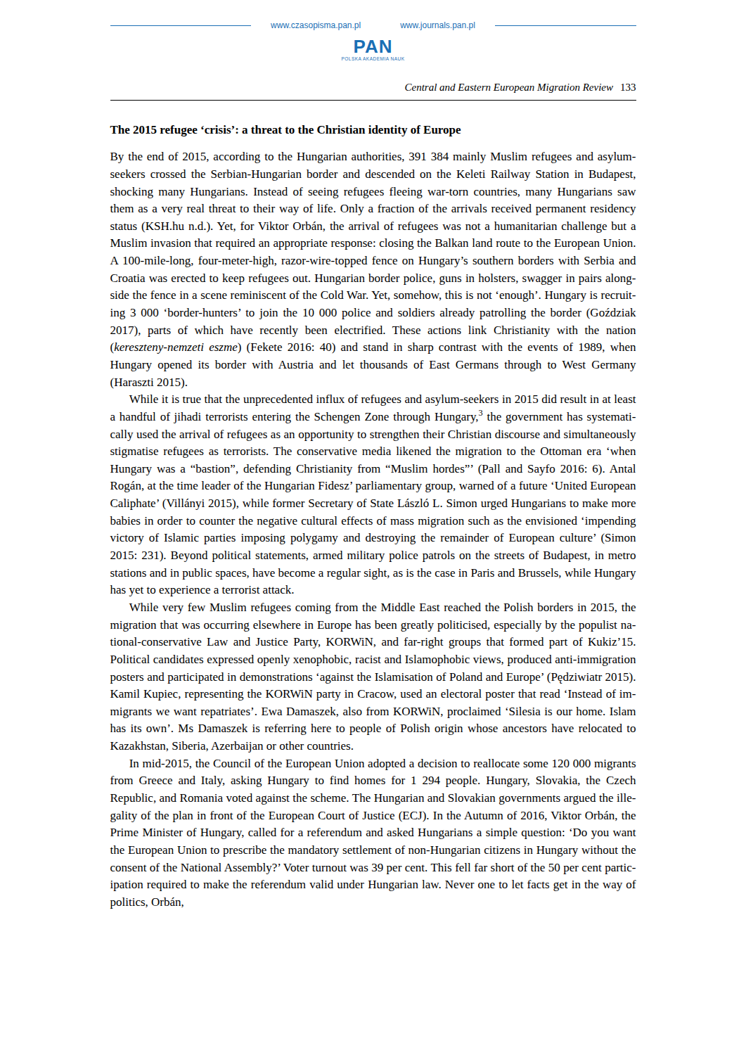www.czasopisma.pan.pl www.journals.pan.pl
PAN
POLSKA AKADEMIA NAUK
Central and Eastern European Migration Review 133
The 2015 refugee ‘crisis’: a threat to the Christian identity of Europe
By the end of 2015, according to the Hungarian authorities, 391 384 mainly Muslim refugees and asylum-seekers crossed the Serbian-Hungarian border and descended on the Keleti Railway Station in Budapest, shocking many Hungarians. Instead of seeing refugees fleeing war-torn countries, many Hungarians saw them as a very real threat to their way of life. Only a fraction of the arrivals received permanent residency status (KSH.hu n.d.). Yet, for Viktor Orbán, the arrival of refugees was not a humanitarian challenge but a Muslim invasion that required an appropriate response: closing the Balkan land route to the European Union. A 100-mile-long, four-meter-high, razor-wire-topped fence on Hungary’s southern borders with Serbia and Croatia was erected to keep refugees out. Hungarian border police, guns in holsters, swagger in pairs alongside the fence in a scene reminiscent of the Cold War. Yet, somehow, this is not ‘enough’. Hungary is recruiting 3 000 ‘border-hunters’ to join the 10 000 police and soldiers already patrolling the border (Goździak 2017), parts of which have recently been electrified. These actions link Christianity with the nation (kereszteny-nemzeti eszme) (Fekete 2016: 40) and stand in sharp contrast with the events of 1989, when Hungary opened its border with Austria and let thousands of East Germans through to West Germany (Haraszti 2015).
While it is true that the unprecedented influx of refugees and asylum-seekers in 2015 did result in at least a handful of jihadi terrorists entering the Schengen Zone through Hungary,3 the government has systematically used the arrival of refugees as an opportunity to strengthen their Christian discourse and simultaneously stigmatise refugees as terrorists. The conservative media likened the migration to the Ottoman era ‘when Hungary was a “bastion”, defending Christianity from “Muslim hordes”’ (Pall and Sayfo 2016: 6). Antal Rogán, at the time leader of the Hungarian Fidesz’ parliamentary group, warned of a future ‘United European Caliphate’ (Villányi 2015), while former Secretary of State László L. Simon urged Hungarians to make more babies in order to counter the negative cultural effects of mass migration such as the envisioned ‘impending victory of Islamic parties imposing polygamy and destroying the remainder of European culture’ (Simon 2015: 231). Beyond political statements, armed military police patrols on the streets of Budapest, in metro stations and in public spaces, have become a regular sight, as is the case in Paris and Brussels, while Hungary has yet to experience a terrorist attack.
While very few Muslim refugees coming from the Middle East reached the Polish borders in 2015, the migration that was occurring elsewhere in Europe has been greatly politicised, especially by the populist national-conservative Law and Justice Party, KORWiN, and far-right groups that formed part of Kukiz’15. Political candidates expressed openly xenophobic, racist and Islamophobic views, produced anti-immigration posters and participated in demonstrations ‘against the Islamisation of Poland and Europe’ (Pędziwiatr 2015). Kamil Kupiec, representing the KORWiN party in Cracow, used an electoral poster that read ‘Instead of immigrants we want repatriates’. Ewa Damaszek, also from KORWiN, proclaimed ‘Silesia is our home. Islam has its own’. Ms Damaszek is referring here to people of Polish origin whose ancestors have relocated to Kazakhstan, Siberia, Azerbaijan or other countries.
In mid-2015, the Council of the European Union adopted a decision to reallocate some 120 000 migrants from Greece and Italy, asking Hungary to find homes for 1 294 people. Hungary, Slovakia, the Czech Republic, and Romania voted against the scheme. The Hungarian and Slovakian governments argued the illegality of the plan in front of the European Court of Justice (ECJ). In the Autumn of 2016, Viktor Orbán, the Prime Minister of Hungary, called for a referendum and asked Hungarians a simple question: ‘Do you want the European Union to prescribe the mandatory settlement of non-Hungarian citizens in Hungary without the consent of the National Assembly?’ Voter turnout was 39 per cent. This fell far short of the 50 per cent participation required to make the referendum valid under Hungarian law. Never one to let facts get in the way of politics, Orbán,